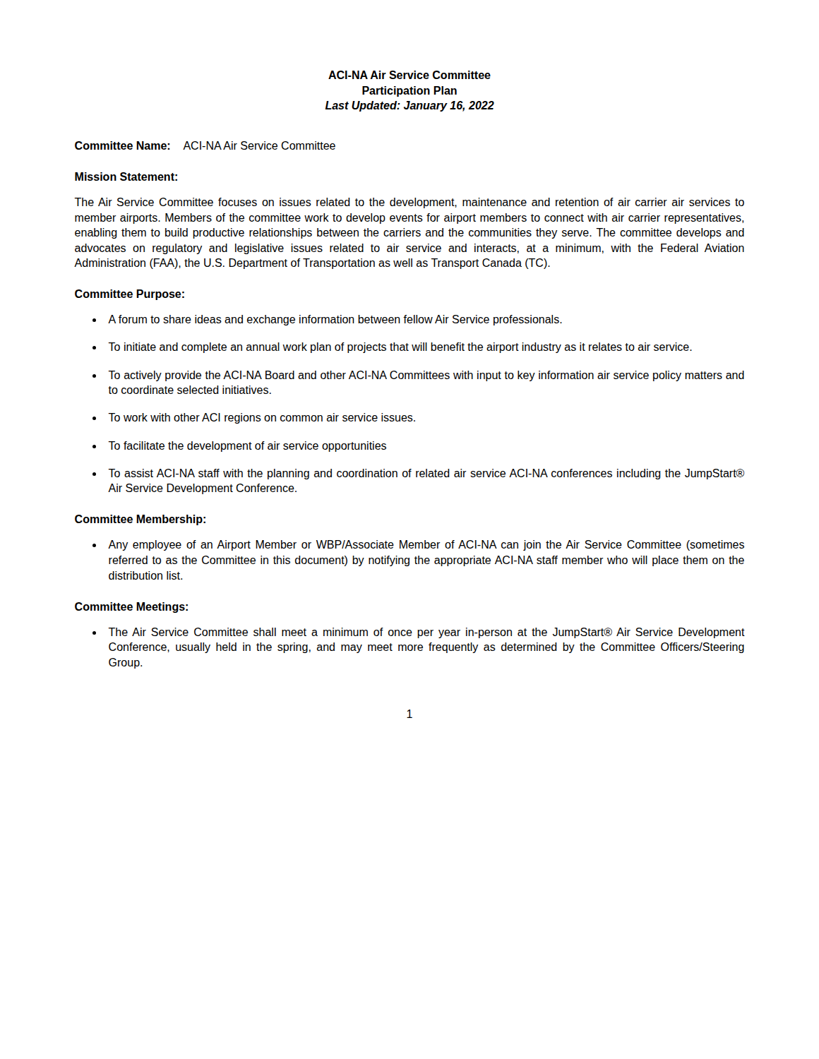ACI-NA Air Service Committee Participation Plan Last Updated: January 16, 2022
Committee Name: ACI-NA Air Service Committee
Mission Statement:
The Air Service Committee focuses on issues related to the development, maintenance and retention of air carrier air services to member airports. Members of the committee work to develop events for airport members to connect with air carrier representatives, enabling them to build productive relationships between the carriers and the communities they serve. The committee develops and advocates on regulatory and legislative issues related to air service and interacts, at a minimum, with the Federal Aviation Administration (FAA), the U.S. Department of Transportation as well as Transport Canada (TC).
Committee Purpose:
A forum to share ideas and exchange information between fellow Air Service professionals.
To initiate and complete an annual work plan of projects that will benefit the airport industry as it relates to air service.
To actively provide the ACI-NA Board and other ACI-NA Committees with input to key information air service policy matters and to coordinate selected initiatives.
To work with other ACI regions on common air service issues.
To facilitate the development of air service opportunities
To assist ACI-NA staff with the planning and coordination of related air service ACI-NA conferences including the JumpStart® Air Service Development Conference.
Committee Membership:
Any employee of an Airport Member or WBP/Associate Member of ACI-NA can join the Air Service Committee (sometimes referred to as the Committee in this document) by notifying the appropriate ACI-NA staff member who will place them on the distribution list.
Committee Meetings:
The Air Service Committee shall meet a minimum of once per year in-person at the JumpStart® Air Service Development Conference, usually held in the spring, and may meet more frequently as determined by the Committee Officers/Steering Group.
1